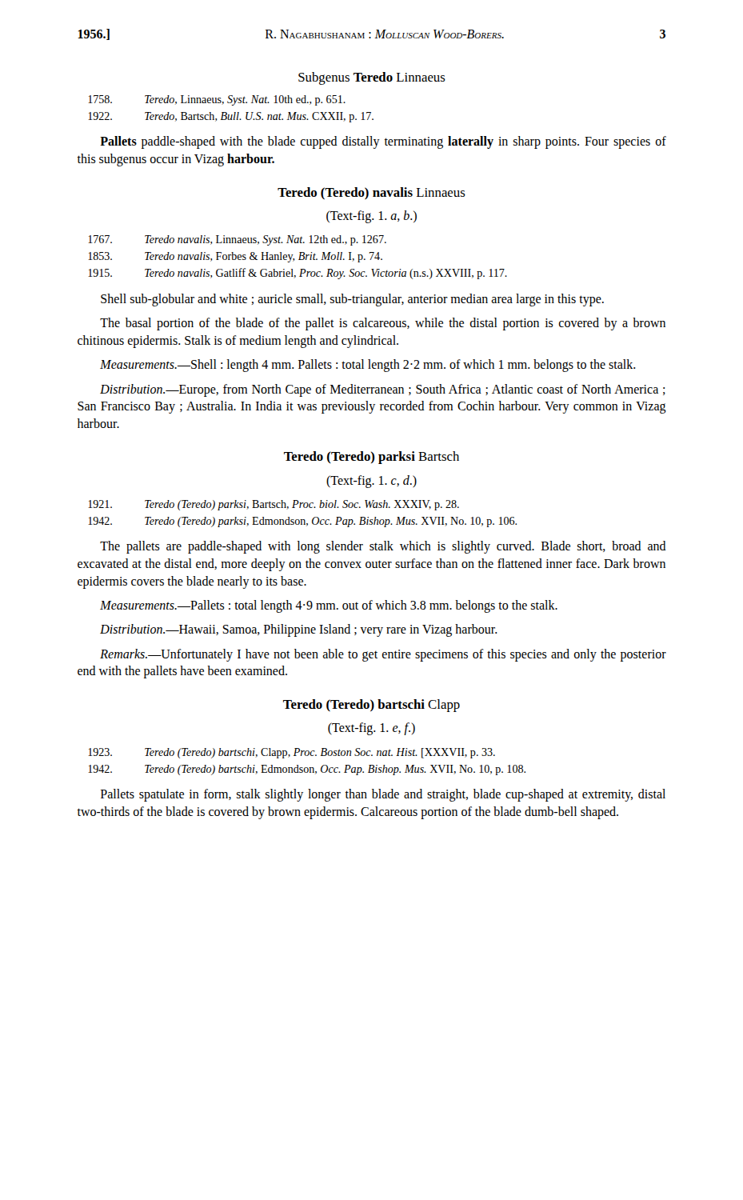1956.] R. Nagabhushanam : Molluscan Wood-Borers. 3
Subgenus Teredo Linnaeus
1758. Teredo, Linnaeus, Syst. Nat. 10th ed., p. 651.
1922. Teredo, Bartsch, Bull. U.S. nat. Mus. CXXII, p. 17.
Pallets paddle-shaped with the blade cupped distally terminating laterally in sharp points. Four species of this subgenus occur in Vizag harbour.
Teredo (Teredo) navalis Linnaeus
(Text-fig. 1. a, b.)
1767. Teredo navalis, Linnaeus, Syst. Nat. 12th ed., p. 1267.
1853. Teredo navalis, Forbes & Hanley, Brit. Moll. I, p. 74.
1915. Teredo navalis, Gatliff & Gabriel, Proc. Roy. Soc. Victoria (n.s.) XXVIII, p. 117.
Shell sub-globular and white ; auricle small, sub-triangular, anterior median area large in this type.
The basal portion of the blade of the pallet is calcareous, while the distal portion is covered by a brown chitinous epidermis. Stalk is of medium length and cylindrical.
Measurements.—Shell : length 4 mm. Pallets : total length 2·2 mm. of which 1 mm. belongs to the stalk.
Distribution.—Europe, from North Cape of Mediterranean ; South Africa ; Atlantic coast of North America ; San Francisco Bay ; Australia. In India it was previously recorded from Cochin harbour. Very common in Vizag harbour.
Teredo (Teredo) parksi Bartsch
(Text-fig. 1. c, d.)
1921. Teredo (Teredo) parksi, Bartsch, Proc. biol. Soc. Wash. XXXIV, p. 28.
1942. Teredo (Teredo) parksi, Edmondson, Occ. Pap. Bishop. Mus. XVII, No. 10, p. 106.
The pallets are paddle-shaped with long slender stalk which is slightly curved. Blade short, broad and excavated at the distal end, more deeply on the convex outer surface than on the flattened inner face. Dark brown epidermis covers the blade nearly to its base.
Measurements.—Pallets : total length 4·9 mm. out of which 3.8 mm. belongs to the stalk.
Distribution.—Hawaii, Samoa, Philippine Island ; very rare in Vizag harbour.
Remarks.—Unfortunately I have not been able to get entire specimens of this species and only the posterior end with the pallets have been examined.
Teredo (Teredo) bartschi Clapp
(Text-fig. 1. e, f.)
1923. Teredo (Teredo) bartschi, Clapp, Proc. Boston Soc. nat. Hist. [XXXVII, p. 33.
1942. Teredo (Teredo) bartschi, Edmondson, Occ. Pap. Bishop. Mus. XVII, No. 10, p. 108.
Pallets spatulate in form, stalk slightly longer than blade and straight, blade cup-shaped at extremity, distal two-thirds of the blade is covered by brown epidermis. Calcareous portion of the blade dumb-bell shaped.